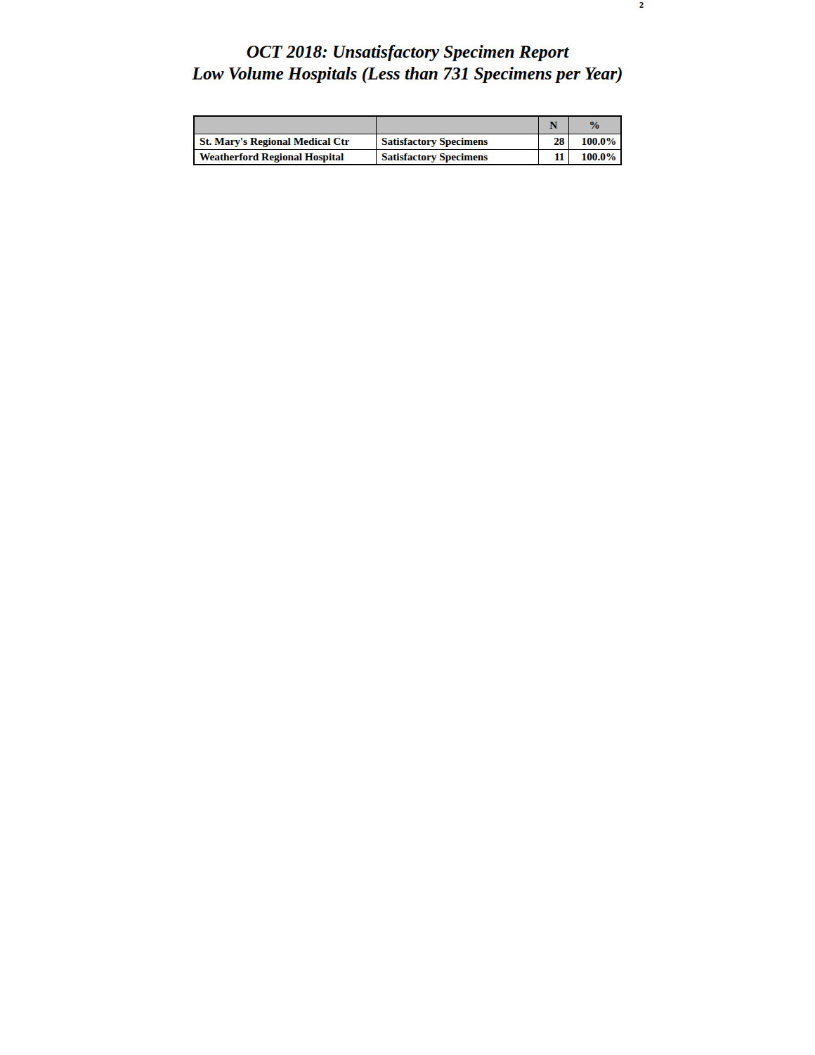2
OCT 2018: Unsatisfactory Specimen Report Low Volume Hospitals (Less than 731 Specimens per Year)
| | | N | % |
| --- | --- | --- | --- |
| St. Mary's Regional Medical Ctr | Satisfactory Specimens | 28 | 100.0% |
| Weatherford Regional Hospital | Satisfactory Specimens | 11 | 100.0% |